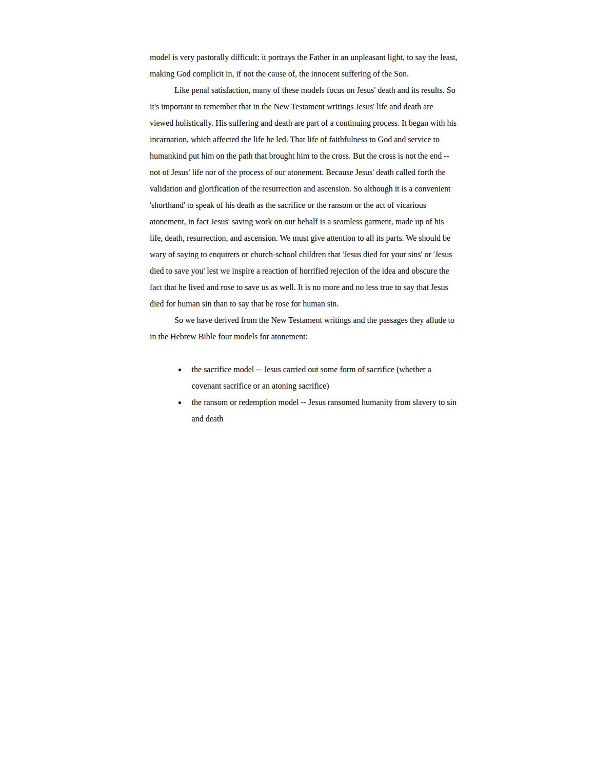model is very pastorally difficult: it portrays the Father in an unpleasant light, to say the least, making God complicit in, if not the cause of, the innocent suffering of the Son.
Like penal satisfaction, many of these models focus on Jesus' death and its results. So it's important to remember that in the New Testament writings Jesus' life and death are viewed holistically. His suffering and death are part of a continuing process. It began with his incarnation, which affected the life he led. That life of faithfulness to God and service to humankind put him on the path that brought him to the cross. But the cross is not the end -- not of Jesus' life nor of the process of our atonement. Because Jesus' death called forth the validation and glorification of the resurrection and ascension. So although it is a convenient 'shorthand' to speak of his death as the sacrifice or the ransom or the act of vicarious atonement, in fact Jesus' saving work on our behalf is a seamless garment, made up of his life, death, resurrection, and ascension. We must give attention to all its parts. We should be wary of saying to enquirers or church-school children that 'Jesus died for your sins' or 'Jesus died to save you' lest we inspire a reaction of horrified rejection of the idea and obscure the fact that he lived and rose to save us as well. It is no more and no less true to say that Jesus died for human sin than to say that he rose for human sin.
So we have derived from the New Testament writings and the passages they allude to in the Hebrew Bible four models for atonement:
the sacrifice model -- Jesus carried out some form of sacrifice (whether a covenant sacrifice or an atoning sacrifice)
the ransom or redemption model -- Jesus ransomed humanity from slavery to sin and death